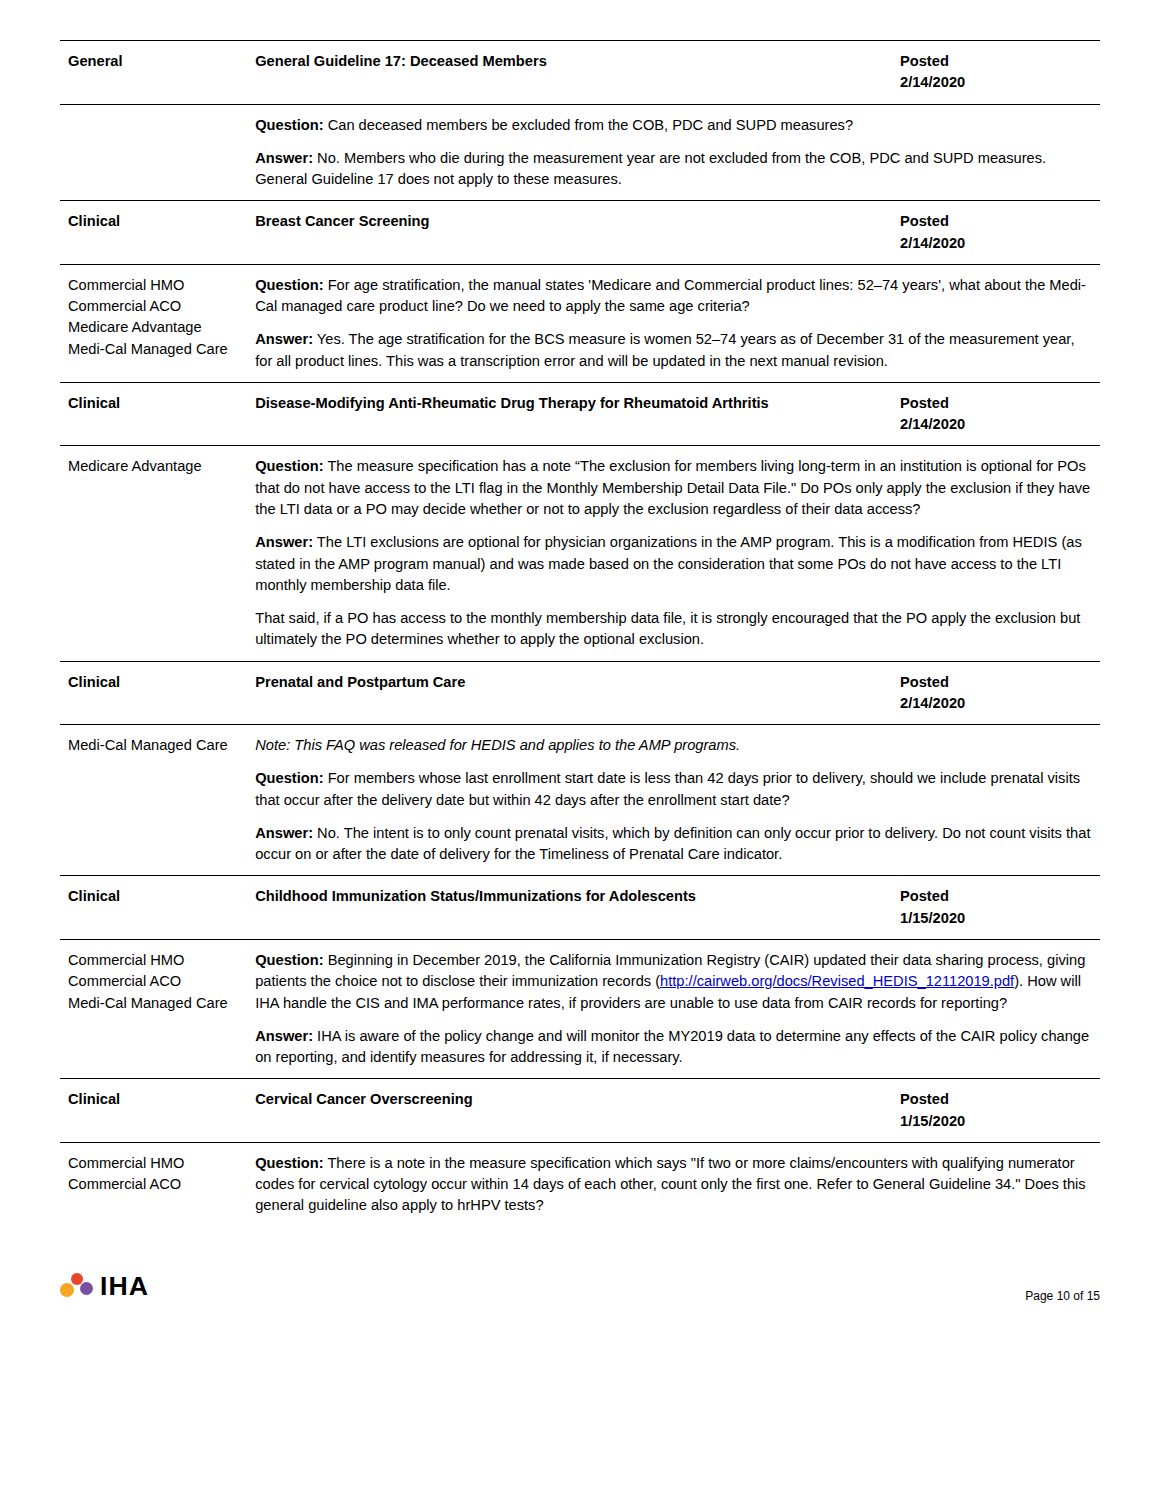| General | General Guideline 17: Deceased Members | Posted 2/14/2020 |
| | Question: Can deceased members be excluded from the COB, PDC and SUPD measures? Answer: No. Members who die during the measurement year are not excluded from the COB, PDC and SUPD measures. General Guideline 17 does not apply to these measures. |
| Clinical | Breast Cancer Screening | Posted 2/14/2020 |
| Commercial HMO Commercial ACO Medicare Advantage Medi-Cal Managed Care | Question: For age stratification, the manual states 'Medicare and Commercial product lines: 52–74 years', what about the Medi-Cal managed care product line? Do we need to apply the same age criteria? Answer: Yes. The age stratification for the BCS measure is women 52–74 years as of December 31 of the measurement year, for all product lines. This was a transcription error and will be updated in the next manual revision. |
| Clinical | Disease-Modifying Anti-Rheumatic Drug Therapy for Rheumatoid Arthritis | Posted 2/14/2020 |
| Medicare Advantage | Question: The measure specification has a note “The exclusion for members living long-term in an institution is optional for POs that do not have access to the LTI flag in the Monthly Membership Detail Data File." Do POs only apply the exclusion if they have the LTI data or a PO may decide whether or not to apply the exclusion regardless of their data access? Answer: The LTI exclusions are optional for physician organizations in the AMP program. This is a modification from HEDIS (as stated in the AMP program manual) and was made based on the consideration that some POs do not have access to the LTI monthly membership data file. That said, if a PO has access to the monthly membership data file, it is strongly encouraged that the PO apply the exclusion but ultimately the PO determines whether to apply the optional exclusion. |
| Clinical | Prenatal and Postpartum Care | Posted 2/14/2020 |
| Medi-Cal Managed Care | Note: This FAQ was released for HEDIS and applies to the AMP programs. Question: For members whose last enrollment start date is less than 42 days prior to delivery, should we include prenatal visits that occur after the delivery date but within 42 days after the enrollment start date? Answer: No. The intent is to only count prenatal visits, which by definition can only occur prior to delivery. Do not count visits that occur on or after the date of delivery for the Timeliness of Prenatal Care indicator. |
| Clinical | Childhood Immunization Status/Immunizations for Adolescents | Posted 1/15/2020 |
| Commercial HMO Commercial ACO Medi-Cal Managed Care | Question: Beginning in December 2019, the California Immunization Registry (CAIR) updated their data sharing process, giving patients the choice not to disclose their immunization records ( http://cairweb.org/docs/Revised_HEDIS_12112019.pdf ). How will IHA handle the CIS and IMA performance rates, if providers are unable to use data from CAIR records for reporting? Answer: IHA is aware of the policy change and will monitor the MY2019 data to determine any effects of the CAIR policy change on reporting, and identify measures for addressing it, if necessary. |
| Clinical | Cervical Cancer Overscreening | Posted 1/15/2020 |
| Commercial HMO Commercial ACO | Question: There is a note in the measure specification which says "If two or more claims/encounters with qualifying numerator codes for cervical cytology occur within 14 days of each other, count only the first one. Refer to General Guideline 34." Does this general guideline also apply to hrHPV tests? |
IHA
Page 10 of 15